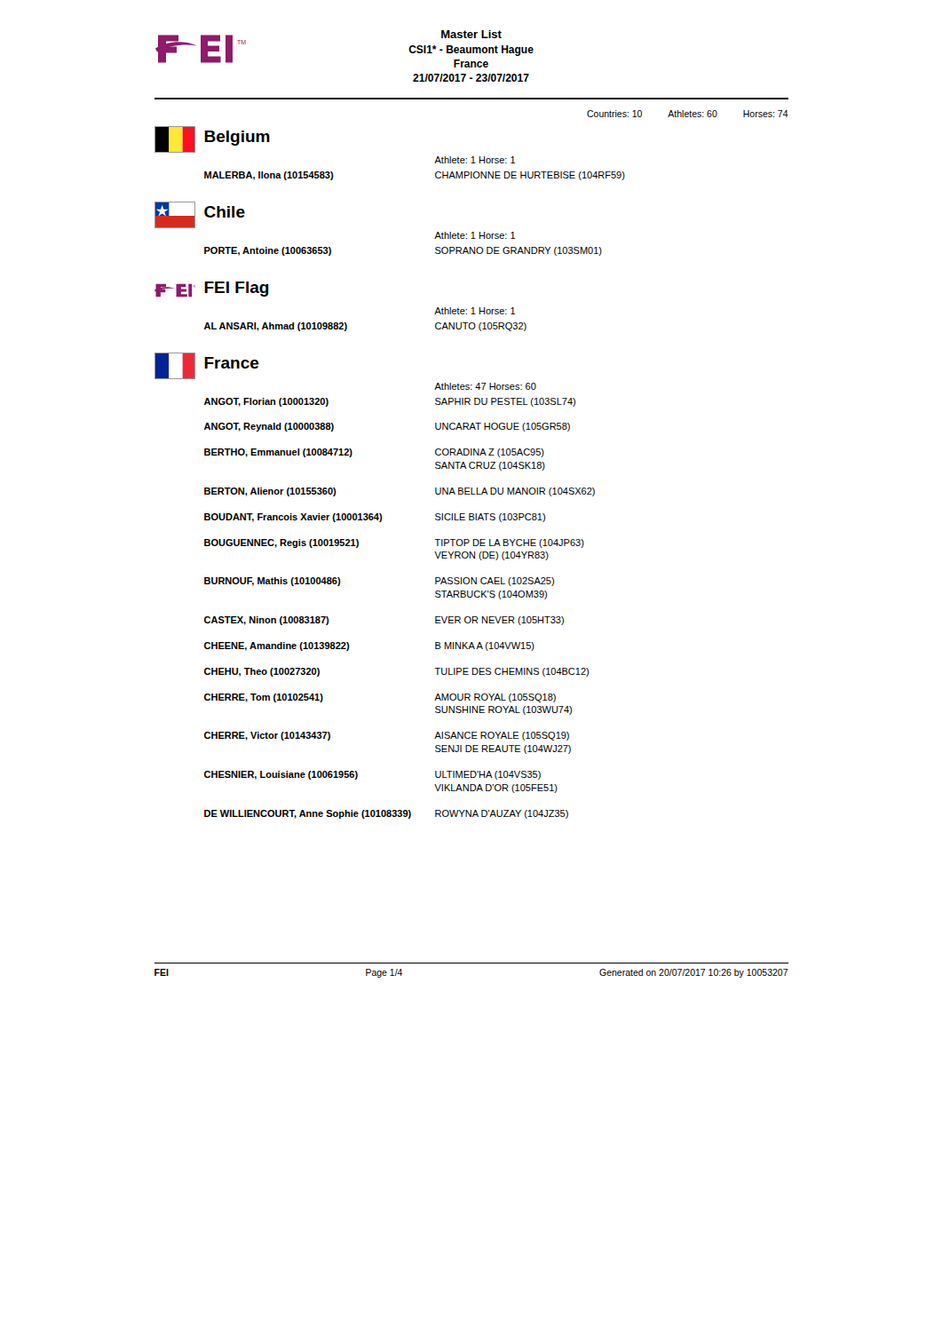TM
Master List
CSI1* - Beaumont Hague
France
21/07/2017 - 23/07/2017
Countries: 10 Athletes: 60 Horses: 74
Belgium
Athlete: 1 Horse: 1
| MALERBA, Ilona (10154583) | CHAMPIONNE DE HURTEBISE (104RF59) |
Chile
Athlete: 1 Horse: 1
| PORTE, Antoine (10063653) | SOPRANO DE GRANDRY (103SM01) |
TM
FEI Flag
Athlete: 1 Horse: 1
| AL ANSARI, Ahmad (10109882) | CANUTO (105RQ32) |
France
Athletes: 47 Horses: 60
| ANGOT, Florian (10001320) | SAPHIR DU PESTEL (103SL74) |
| ANGOT, Reynald (10000388) | UNCARAT HOGUE (105GR58) |
| BERTHO, Emmanuel (10084712) | CORADINA Z (105AC95) SANTA CRUZ (104SK18) |
| BERTON, Alienor (10155360) | UNA BELLA DU MANOIR (104SX62) |
| BOUDANT, Francois Xavier (10001364) | SICILE BIATS (103PC81) |
| BOUGUENNEC, Regis (10019521) | TIPTOP DE LA BYCHE (104JP63) VEYRON (DE) (104YR83) |
| BURNOUF, Mathis (10100486) | PASSION CAEL (102SA25) STARBUCK'S (104OM39) |
| CASTEX, Ninon (10083187) | EVER OR NEVER (105HT33) |
| CHEENE, Amandine (10139822) | B MINKA A (104VW15) |
| CHEHU, Theo (10027320) | TULIPE DES CHEMINS (104BC12) |
| CHERRE, Tom (10102541) | AMOUR ROYAL (105SQ18) SUNSHINE ROYAL (103WU74) |
| CHERRE, Victor (10143437) | AISANCE ROYALE (105SQ19) SENJI DE REAUTE (104WJ27) |
| CHESNIER, Louisiane (10061956) | ULTIMED'HA (104VS35) VIKLANDA D'OR (105FE51) |
| DE WILLIENCOURT, Anne Sophie (10108339) | ROWYNA D'AUZAY (104JZ35) |
FEI
Page 1/4
Generated on 20/07/2017 10:26 by 10053207